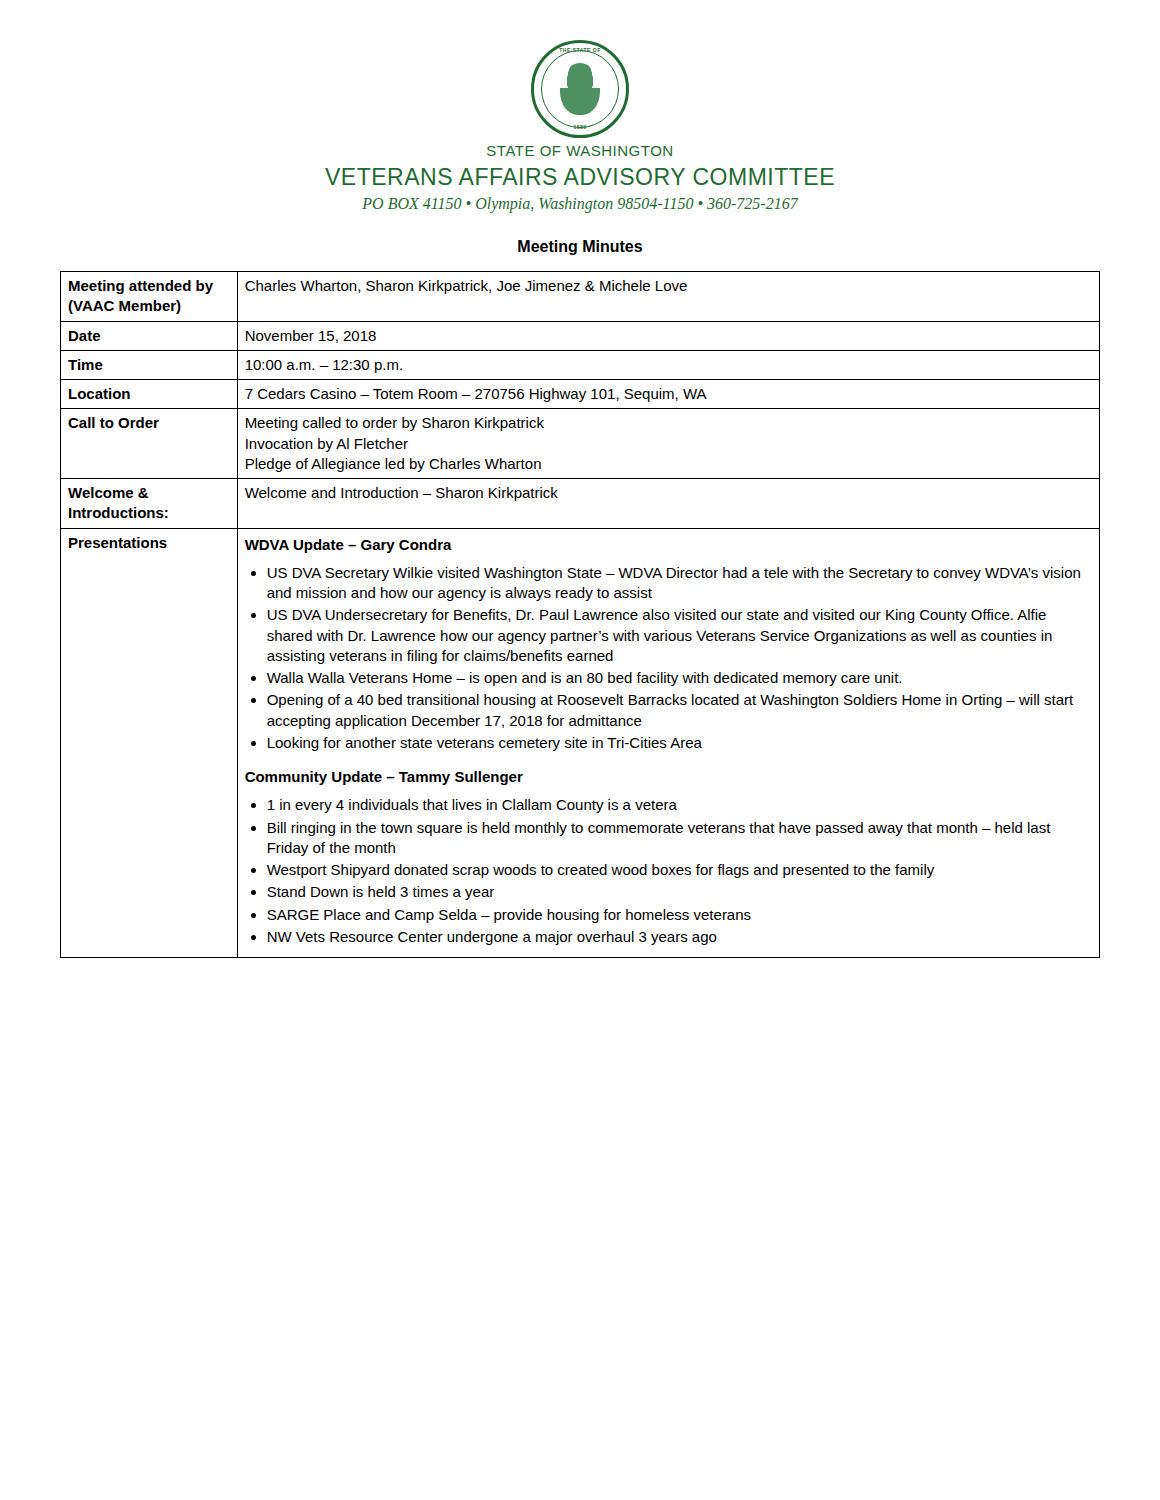THE STATE OF
1889
State of Washington
VETERANS AFFAIRS ADVISORY COMMITTEE
PO BOX 41150 • Olympia, Washington 98504-1150 • 360-725-2167
Meeting Minutes
| Meeting attended by (VAAC Member) | Charles Wharton, Sharon Kirkpatrick, Joe Jimenez & Michele Love |
| Date | November 15, 2018 |
| Time | 10:00 a.m. – 12:30 p.m. |
| Location | 7 Cedars Casino – Totem Room – 270756 Highway 101, Sequim, WA |
| Call to Order | Meeting called to order by Sharon Kirkpatrick Invocation by Al Fletcher Pledge of Allegiance led by Charles Wharton |
| Welcome & Introductions: | Welcome and Introduction – Sharon Kirkpatrick |
| Presentations | WDVA Update – Gary Condra US DVA Secretary Wilkie visited Washington State – WDVA Director had a tele with the Secretary to convey WDVA’s vision and mission and how our agency is always ready to assist US DVA Undersecretary for Benefits, Dr. Paul Lawrence also visited our state and visited our King County Office. Alfie shared with Dr. Lawrence how our agency partner’s with various Veterans Service Organizations as well as counties in assisting veterans in filing for claims/benefits earned Walla Walla Veterans Home – is open and is an 80 bed facility with dedicated memory care unit. Opening of a 40 bed transitional housing at Roosevelt Barracks located at Washington Soldiers Home in Orting – will start accepting application December 17, 2018 for admittance Looking for another state veterans cemetery site in Tri-Cities Area Community Update – Tammy Sullenger 1 in every 4 individuals that lives in Clallam County is a vetera Bill ringing in the town square is held monthly to commemorate veterans that have passed away that month – held last Friday of the month Westport Shipyard donated scrap woods to created wood boxes for flags and presented to the family Stand Down is held 3 times a year SARGE Place and Camp Selda – provide housing for homeless veterans NW Vets Resource Center undergone a major overhaul 3 years ago |